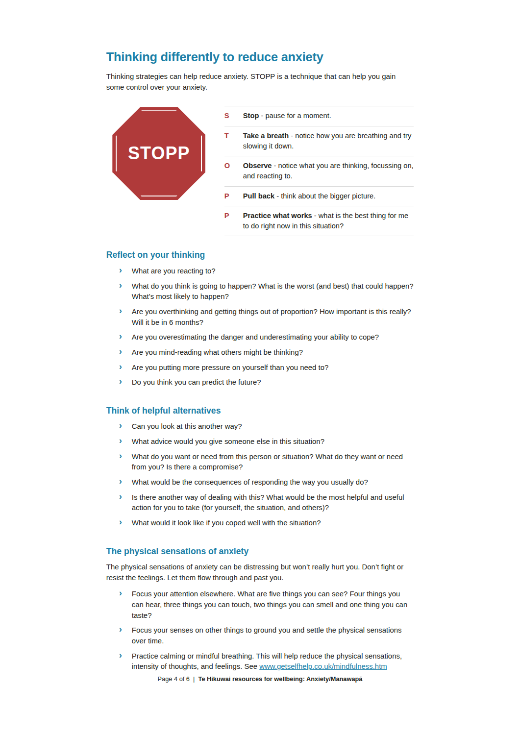Thinking differently to reduce anxiety
Thinking strategies can help reduce anxiety. STOPP is a technique that can help you gain some control over your anxiety.
STOPP
| S | Stop - pause for a moment. |
| T | Take a breath - notice how you are breathing and try slowing it down. |
| O | Observe - notice what you are thinking, focussing on, and reacting to. |
| P | Pull back - think about the bigger picture. |
| P | Practice what works - what is the best thing for me to do right now in this situation? |
Reflect on your thinking
What are you reacting to?
What do you think is going to happen? What is the worst (and best) that could happen? What’s most likely to happen?
Are you overthinking and getting things out of proportion? How important is this really? Will it be in 6 months?
Are you overestimating the danger and underestimating your ability to cope?
Are you mind-reading what others might be thinking?
Are you putting more pressure on yourself than you need to?
Do you think you can predict the future?
Think of helpful alternatives
Can you look at this another way?
What advice would you give someone else in this situation?
What do you want or need from this person or situation? What do they want or need from you? Is there a compromise?
What would be the consequences of responding the way you usually do?
Is there another way of dealing with this? What would be the most helpful and useful action for you to take (for yourself, the situation, and others)?
What would it look like if you coped well with the situation?
The physical sensations of anxiety
The physical sensations of anxiety can be distressing but won’t really hurt you. Don’t fight or resist the feelings. Let them flow through and past you.
Focus your attention elsewhere. What are five things you can see? Four things you can hear, three things you can touch, two things you can smell and one thing you can taste?
Focus your senses on other things to ground you and settle the physical sensations over time.
Practice calming or mindful breathing. This will help reduce the physical sensations, intensity of thoughts, and feelings. See www.getselfhelp.co.uk/mindfulness.htm
Page 4 of 6 | Te Hikuwai resources for wellbeing: Anxiety/Manawapā